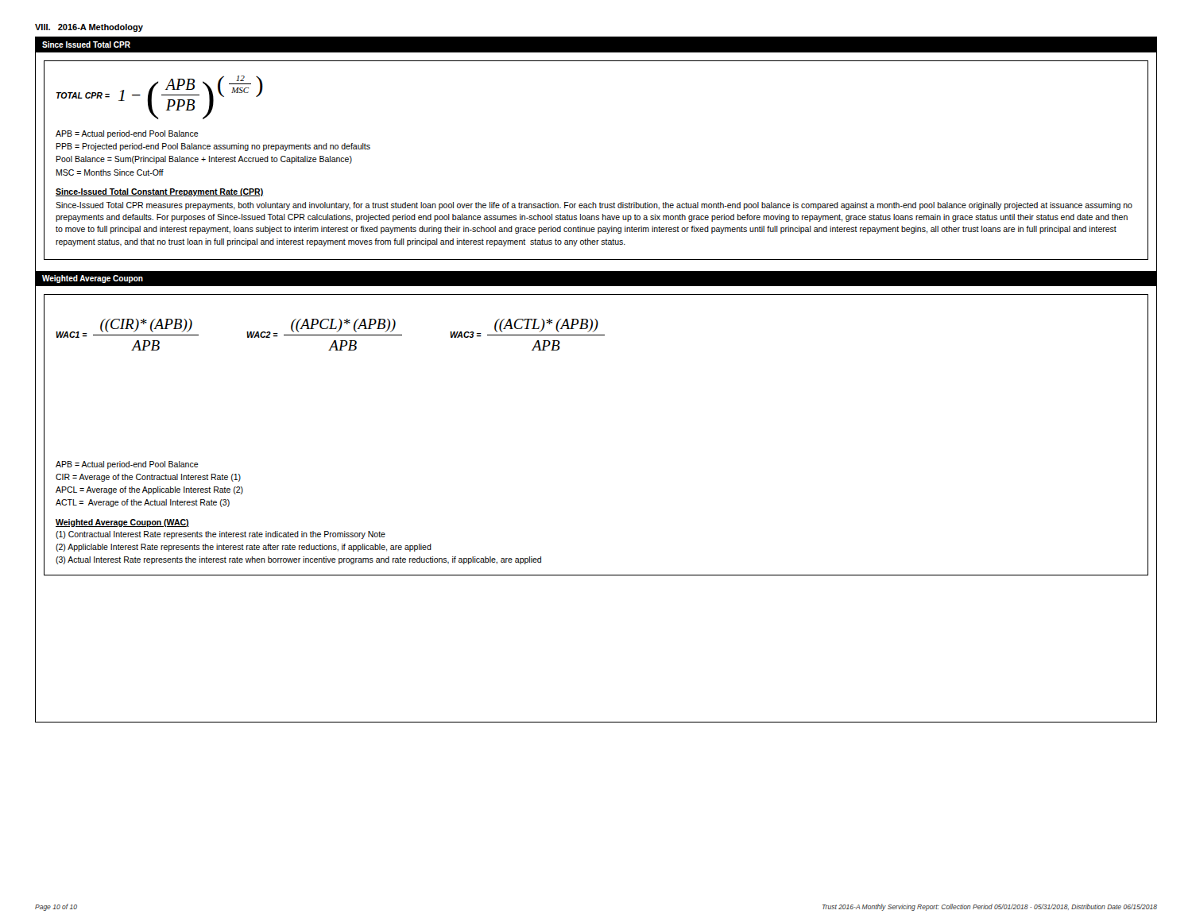VIII. 2016-A Methodology
Since Issued Total CPR
TOTAL CPR = 1 − ( APB PPB ) ( 12 MSC )
APB = Actual period-end Pool Balance
PPB = Projected period-end Pool Balance assuming no prepayments and no defaults
Pool Balance = Sum(Principal Balance + Interest Accrued to Capitalize Balance)
MSC = Months Since Cut-Off
Since-Issued Total Constant Prepayment Rate (CPR)
Since-Issued Total CPR measures prepayments, both voluntary and involuntary, for a trust student loan pool over the life of a transaction. For each trust distribution, the actual month-end pool balance is compared against a month-end pool balance originally projected at issuance assuming no prepayments and defaults. For purposes of Since-Issued Total CPR calculations, projected period end pool balance assumes in-school status loans have up to a six month grace period before moving to repayment, grace status loans remain in grace status until their status end date and then to move to full principal and interest repayment, loans subject to interim interest or fixed payments during their in-school and grace period continue paying interim interest or fixed payments until full principal and interest repayment begins, all other trust loans are in full principal and interest repayment status, and that no trust loan in full principal and interest repayment moves from full principal and interest repayment status to any other status.
Weighted Average Coupon
WAC1 = ((CIR)* (APB)) APB
WAC2 = ((APCL)* (APB)) APB
WAC3 = ((ACTL)* (APB)) APB
APB = Actual period-end Pool Balance
CIR = Average of the Contractual Interest Rate (1)
APCL = Average of the Applicable Interest Rate (2)
ACTL = Average of the Actual Interest Rate (3)
Weighted Average Coupon (WAC)
(1) Contractual Interest Rate represents the interest rate indicated in the Promissory Note
(2) Appliclable Interest Rate represents the interest rate after rate reductions, if applicable, are applied
(3) Actual Interest Rate represents the interest rate when borrower incentive programs and rate reductions, if applicable, are applied
Page 10 of 10
Trust 2016-A Monthly Servicing Report: Collection Period 05/01/2018 - 05/31/2018, Distribution Date 06/15/2018